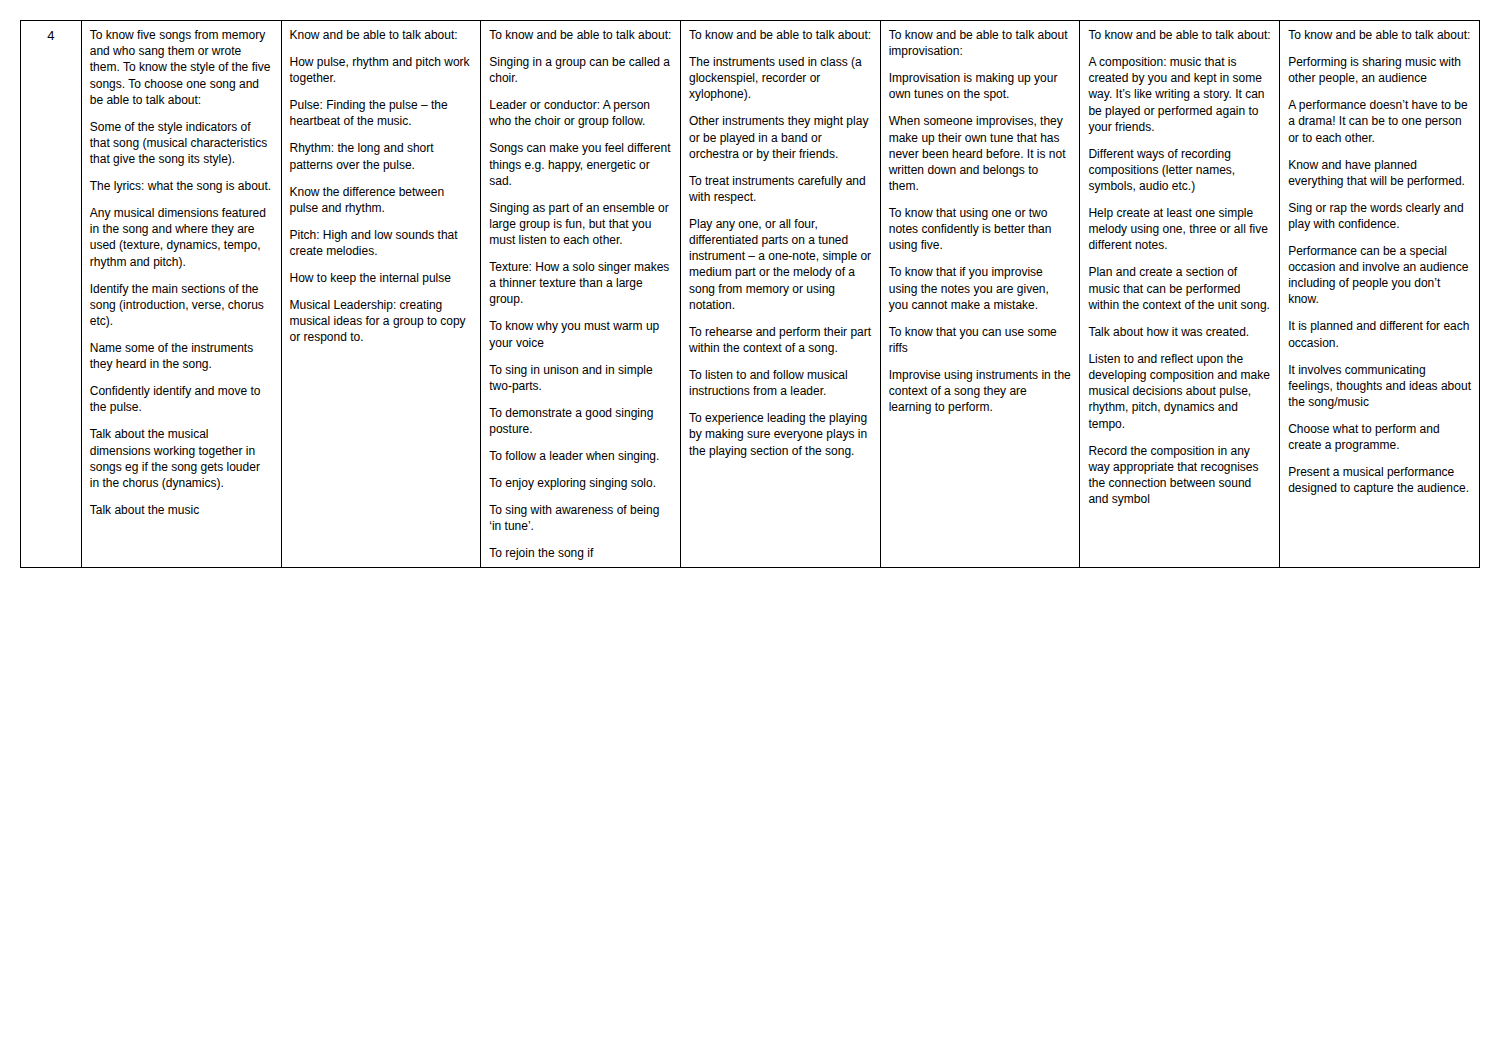| 4 | To know five songs from memory and who sang them or wrote them. To know the style of the five songs. To choose one song and be able to talk about: Some of the style indicators of that song (musical characteristics that give the song its style). The lyrics: what the song is about. Any musical dimensions featured in the song and where they are used (texture, dynamics, tempo, rhythm and pitch). Identify the main sections of the song (introduction, verse, chorus etc). Name some of the instruments they heard in the song. Confidently identify and move to the pulse. Talk about the musical dimensions working together in songs eg if the song gets louder in the chorus (dynamics). Talk about the music | Know and be able to talk about: How pulse, rhythm and pitch work together. Pulse: Finding the pulse – the heartbeat of the music. Rhythm: the long and short patterns over the pulse. Know the difference between pulse and rhythm. Pitch: High and low sounds that create melodies. How to keep the internal pulse Musical Leadership: creating musical ideas for a group to copy or respond to. | To know and be able to talk about: Singing in a group can be called a choir. Leader or conductor: A person who the choir or group follow. Songs can make you feel different things e.g. happy, energetic or sad. Singing as part of an ensemble or large group is fun, but that you must listen to each other. Texture: How a solo singer makes a thinner texture than a large group. To know why you must warm up your voice To sing in unison and in simple two-parts. To demonstrate a good singing posture. To follow a leader when singing. To enjoy exploring singing solo. To sing with awareness of being ‘in tune’. To rejoin the song if | To know and be able to talk about: The instruments used in class (a glockenspiel, recorder or xylophone). Other instruments they might play or be played in a band or orchestra or by their friends. To treat instruments carefully and with respect. Play any one, or all four, differentiated parts on a tuned instrument – a one-note, simple or medium part or the melody of a song from memory or using notation. To rehearse and perform their part within the context of a song. To listen to and follow musical instructions from a leader. To experience leading the playing by making sure everyone plays in the playing section of the song. | To know and be able to talk about improvisation: Improvisation is making up your own tunes on the spot. When someone improvises, they make up their own tune that has never been heard before. It is not written down and belongs to them. To know that using one or two notes confidently is better than using five. To know that if you improvise using the notes you are given, you cannot make a mistake. To know that you can use some riffs Improvise using instruments in the context of a song they are learning to perform. | To know and be able to talk about: A composition: music that is created by you and kept in some way. It’s like writing a story. It can be played or performed again to your friends. Different ways of recording compositions (letter names, symbols, audio etc.) Help create at least one simple melody using one, three or all five different notes. Plan and create a section of music that can be performed within the context of the unit song. Talk about how it was created. Listen to and reflect upon the developing composition and make musical decisions about pulse, rhythm, pitch, dynamics and tempo. Record the composition in any way appropriate that recognises the connection between sound and symbol | To know and be able to talk about: Performing is sharing music with other people, an audience A performance doesn’t have to be a drama! It can be to one person or to each other. Know and have planned everything that will be performed. Sing or rap the words clearly and play with confidence. Performance can be a special occasion and involve an audience including of people you don’t know. It is planned and different for each occasion. It involves communicating feelings, thoughts and ideas about the song/music Choose what to perform and create a programme. Present a musical performance designed to capture the audience. |